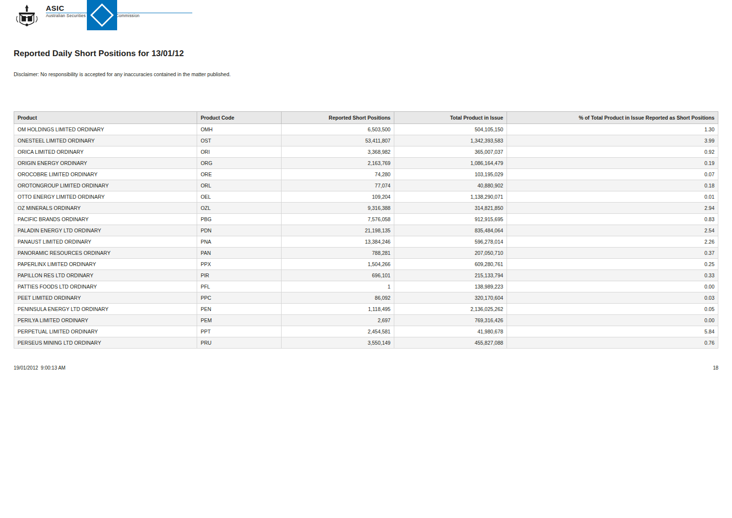ASIC
Australian Securities & Investments Commission
Reported Daily Short Positions for 13/01/12
Disclaimer: No responsibility is accepted for any inaccuracies contained in the matter published.
| Product | Product Code | Reported Short Positions | Total Product in Issue | % of Total Product in Issue Reported as Short Positions |
| --- | --- | --- | --- | --- |
| OM HOLDINGS LIMITED ORDINARY | OMH | 6,503,500 | 504,105,150 | 1.30 |
| ONESTEEL LIMITED ORDINARY | OST | 53,411,807 | 1,342,393,583 | 3.99 |
| ORICA LIMITED ORDINARY | ORI | 3,368,982 | 365,007,037 | 0.92 |
| ORIGIN ENERGY ORDINARY | ORG | 2,163,769 | 1,086,164,479 | 0.19 |
| OROCOBRE LIMITED ORDINARY | ORE | 74,280 | 103,195,029 | 0.07 |
| OROTONGROUP LIMITED ORDINARY | ORL | 77,074 | 40,880,902 | 0.18 |
| OTTO ENERGY LIMITED ORDINARY | OEL | 109,204 | 1,138,290,071 | 0.01 |
| OZ MINERALS ORDINARY | OZL | 9,316,388 | 314,821,850 | 2.94 |
| PACIFIC BRANDS ORDINARY | PBG | 7,576,058 | 912,915,695 | 0.83 |
| PALADIN ENERGY LTD ORDINARY | PDN | 21,198,135 | 835,484,064 | 2.54 |
| PANAUST LIMITED ORDINARY | PNA | 13,384,246 | 596,278,014 | 2.26 |
| PANORAMIC RESOURCES ORDINARY | PAN | 788,281 | 207,050,710 | 0.37 |
| PAPERLINX LIMITED ORDINARY | PPX | 1,504,266 | 609,280,761 | 0.25 |
| PAPILLON RES LTD ORDINARY | PIR | 696,101 | 215,133,794 | 0.33 |
| PATTIES FOODS LTD ORDINARY | PFL | 1 | 138,989,223 | 0.00 |
| PEET LIMITED ORDINARY | PPC | 86,092 | 320,170,604 | 0.03 |
| PENINSULA ENERGY LTD ORDINARY | PEN | 1,118,495 | 2,136,025,262 | 0.05 |
| PERILYA LIMITED ORDINARY | PEM | 2,697 | 769,316,426 | 0.00 |
| PERPETUAL LIMITED ORDINARY | PPT | 2,454,581 | 41,980,678 | 5.84 |
| PERSEUS MINING LTD ORDINARY | PRU | 3,550,149 | 455,827,088 | 0.76 |
19/01/2012 9:00:13 AM 18